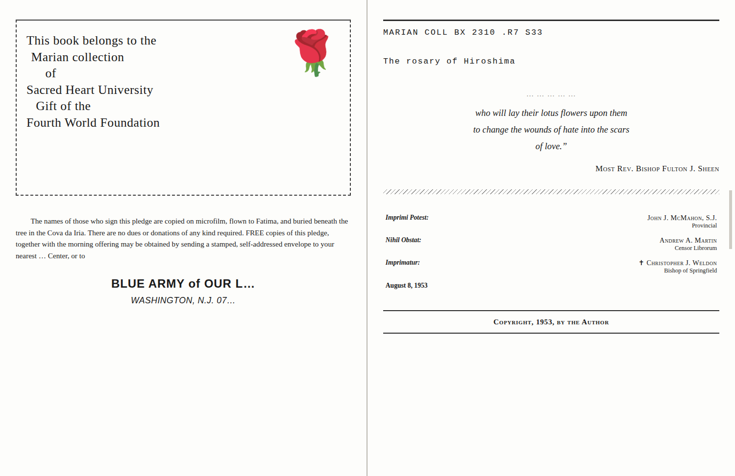This book belongs to the Marian collection of Sacred Heart University Gift of the Fourth World Foundation
🌹
The names of those who sign this pledge are copied on microfilm, flown to Fatima, and buried beneath the tree in the Cova da Iria. There are no dues or donations of any kind required. FREE copies of this pledge, together with the morning offering may be obtained by sending a stamped, self-addressed envelope to your nearest … Center, or to
BLUE ARMY of OUR L…
WASHINGTON, N.J. 07…
MARIAN COLL BX 2310 .R7 S33
The rosary of Hiroshima
… … … … … who will lay their lotus flowers upon them
to change the wounds of hate into the scars
of love.”
Most Rev. Bishop Fulton J. Sheen
| Imprimi Potest: | John J. McMahon, S.J. Provincial |
| Nihil Obstat: | Andrew A. Martin Censor Librorum |
| Imprimatur: | ✝ Christopher J. Weldon Bishop of Springfield |
| August 8, 1953 |
Copyright, 1953, by the Author